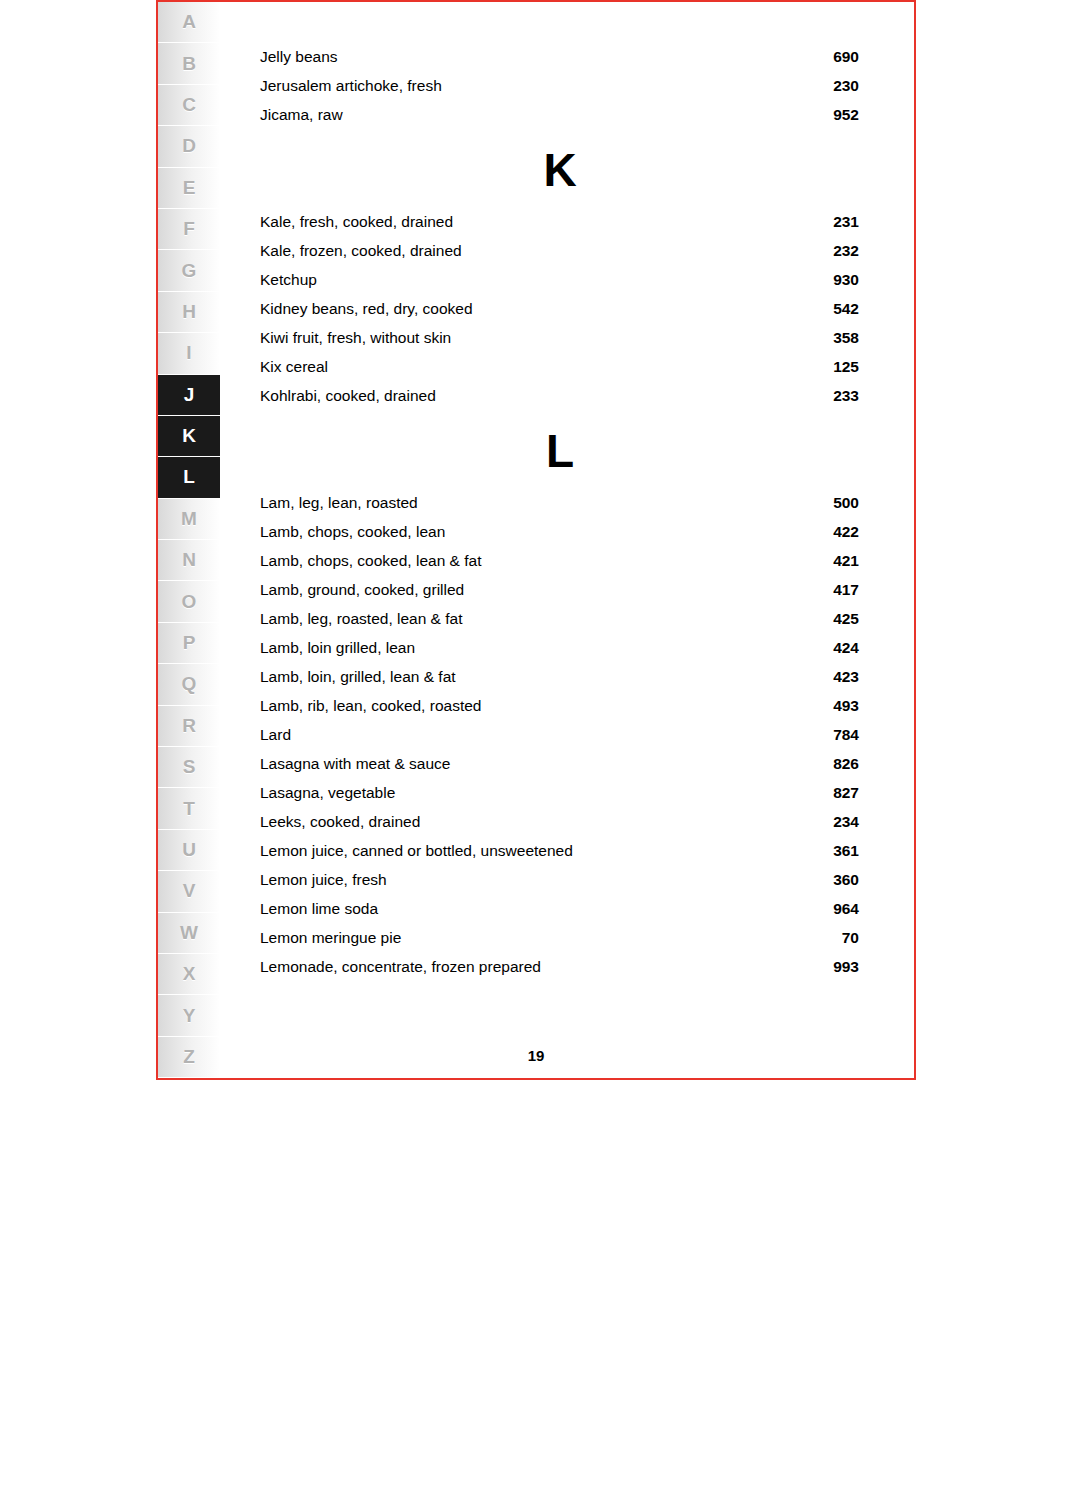A
B
C
D
E
F
G
H
I
J
K
L
M
N
O
P
Q
R
S
T
U
V
W
X
Y
Z
| Jelly beans | 690 |
| Jerusalem artichoke, fresh | 230 |
| Jicama, raw | 952 |
K
| Kale, fresh, cooked, drained | 231 |
| Kale, frozen, cooked, drained | 232 |
| Ketchup | 930 |
| Kidney beans, red, dry, cooked | 542 |
| Kiwi fruit, fresh, without skin | 358 |
| Kix cereal | 125 |
| Kohlrabi, cooked, drained | 233 |
L
| Lam, leg, lean, roasted | 500 |
| Lamb, chops, cooked, lean | 422 |
| Lamb, chops, cooked, lean & fat | 421 |
| Lamb, ground, cooked, grilled | 417 |
| Lamb, leg, roasted, lean & fat | 425 |
| Lamb, loin grilled, lean | 424 |
| Lamb, loin, grilled, lean & fat | 423 |
| Lamb, rib, lean, cooked, roasted | 493 |
| Lard | 784 |
| Lasagna with meat & sauce | 826 |
| Lasagna, vegetable | 827 |
| Leeks, cooked, drained | 234 |
| Lemon juice, canned or bottled, unsweetened | 361 |
| Lemon juice, fresh | 360 |
| Lemon lime soda | 964 |
| Lemon meringue pie | 70 |
| Lemonade, concentrate, frozen prepared | 993 |
19